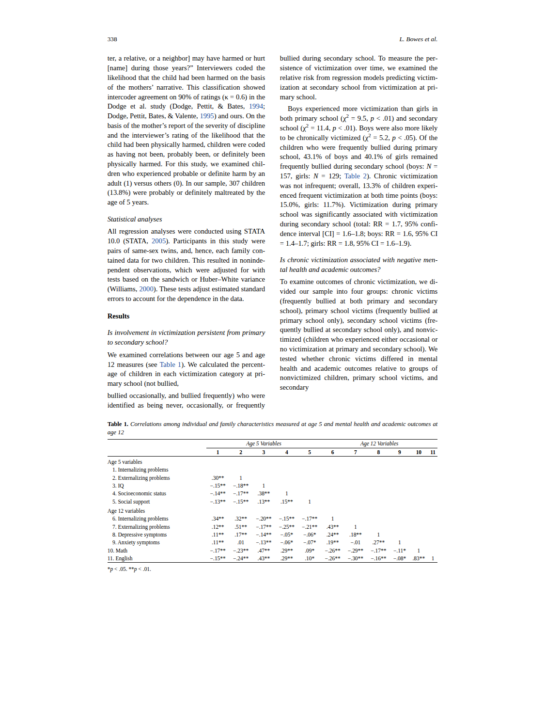338 L. Bowes et al.
ter, a relative, or a neighbor] may have harmed or hurt [name] during those years?” Interviewers coded the likelihood that the child had been harmed on the basis of the mothers’ narrative. This classification showed intercoder agreement on 90% of ratings (κ = 0.6) in the Dodge et al. study (Dodge, Pettit, & Bates, 1994; Dodge, Pettit, Bates, & Valente, 1995) and ours. On the basis of the mother’s report of the severity of discipline and the interviewer’s rating of the likelihood that the child had been physically harmed, children were coded as having not been, probably been, or definitely been physically harmed. For this study, we examined children who experienced probable or definite harm by an adult (1) versus others (0). In our sample, 307 children (13.8%) were probably or definitely maltreated by the age of 5 years.
Statistical analyses
All regression analyses were conducted using STATA 10.0 (STATA, 2005). Participants in this study were pairs of same-sex twins, and, hence, each family contained data for two children. This resulted in nonindependent observations, which were adjusted for with tests based on the sandwich or Huber–White variance (Williams, 2000). These tests adjust estimated standard errors to account for the dependence in the data.
Results
Is involvement in victimization persistent from primary to secondary school?
We examined correlations between our age 5 and age 12 measures (see Table 1). We calculated the percentage of children in each victimization category at primary school (not bullied,
bullied occasionally, and bullied frequently) who were identified as being never, occasionally, or frequently bullied during secondary school. To measure the persistence of victimization over time, we examined the relative risk from regression models predicting victimization at secondary school from victimization at primary school.
Boys experienced more victimization than girls in both primary school (χ2 = 9.5, p < .01) and secondary school (χ2 = 11.4, p < .01). Boys were also more likely to be chronically victimized (χ2 = 5.2, p < .05). Of the children who were frequently bullied during primary school, 43.1% of boys and 40.1% of girls remained frequently bullied during secondary school (boys: N = 157, girls: N = 129; Table 2). Chronic victimization was not infrequent; overall, 13.3% of children experienced frequent victimization at both time points (boys: 15.0%, girls: 11.7%). Victimization during primary school was significantly associated with victimization during secondary school (total: RR = 1.7, 95% confidence interval [CI] = 1.6–1.8; boys: RR = 1.6, 95% CI = 1.4–1.7; girls: RR = 1.8, 95% CI = 1.6–1.9).
Is chronic victimization associated with negative mental health and academic outcomes?
To examine outcomes of chronic victimization, we divided our sample into four groups: chronic victims (frequently bullied at both primary and secondary school), primary school victims (frequently bullied at primary school only), secondary school victims (frequently bullied at secondary school only), and nonvictimized (children who experienced either occasional or no victimization at primary and secondary school). We tested whether chronic victims differed in mental health and academic outcomes relative to groups of nonvictimized children, primary school victims, and secondary
Table 1. Correlations among individual and family characteristics measured at age 5 and mental health and academic outcomes at age 12
| | Age 5 Variables | Age 12 Variables |
| --- | --- | --- |
| | 1 | 2 | 3 | 4 | 5 | 6 | 7 | 8 | 9 | 10 | 11 |
| Age 5 variables |
| 1. Internalizing problems | | | | | | | | | | | |
| 2. Externalizing problems | .30** | 1 | | | | | | | | | |
| 3. IQ | −.15** | −.18** | 1 | | | | | | | | |
| 4. Socioeconomic status | −.14** | −.17** | .38** | 1 | | | | | | | |
| 5. Social support | −.13** | −.15** | .13** | .15** | 1 | | | | | | |
| Age 12 variables |
| 6. Internalizing problems | .34** | .32** | −.20** | −.15** | −.17** | 1 | | | | | |
| 7. Externalizing problems | .12** | .51** | −.17** | −.25** | −.21** | .43** | 1 | | | | |
| 8. Depressive symptoms | .11** | .17** | −.14** | −.05* | −.06* | .24** | .18** | 1 | | | |
| 9. Anxiety symptoms | .11** | .01 | −.13** | −.06* | −.07* | .19** | −.01 | .27** | 1 | | |
| 10. Math | −.17** | −.23** | .47** | .29** | .09* | −.26** | −.29** | −.17** | −.11* | 1 | |
| 11. English | −.15** | −.24** | .43** | .29** | .10* | −.26** | −.30** | −.16** | −.08* | .83** | 1 |
*p < .05. **p < .01.